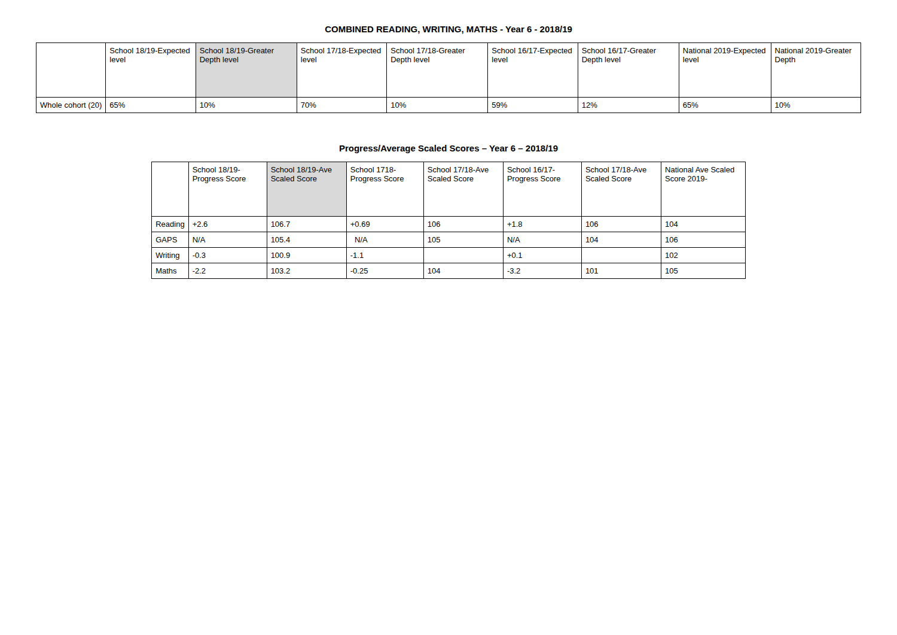COMBINED READING, WRITING, MATHS - Year 6 - 2018/19
| | School 18/19-Expected level | School 18/19-Greater Depth level | School 17/18-Expected level | School 17/18-Greater Depth level | School 16/17-Expected level | School 16/17-Greater Depth level | National 2019-Expected level | National 2019-Greater Depth |
| --- | --- | --- | --- | --- | --- | --- | --- | --- |
| Whole cohort (20) | 65% | 10% | 70% | 10% | 59% | 12% | 65% | 10% |
Progress/Average Scaled Scores – Year 6 – 2018/19
| | School 18/19-Progress Score | School 18/19-Ave Scaled Score | School 1718-Progress Score | School 17/18-Ave Scaled Score | School 16/17-Progress Score | School 17/18-Ave Scaled Score | National Ave Scaled Score 2019- |
| --- | --- | --- | --- | --- | --- | --- | --- |
| Reading | +2.6 | 106.7 | +0.69 | 106 | +1.8 | 106 | 104 |
| GAPS | N/A | 105.4 | N/A | 105 | N/A | 104 | 106 |
| Writing | -0.3 | 100.9 | -1.1 | | +0.1 | | 102 |
| Maths | -2.2 | 103.2 | -0.25 | 104 | -3.2 | 101 | 105 |